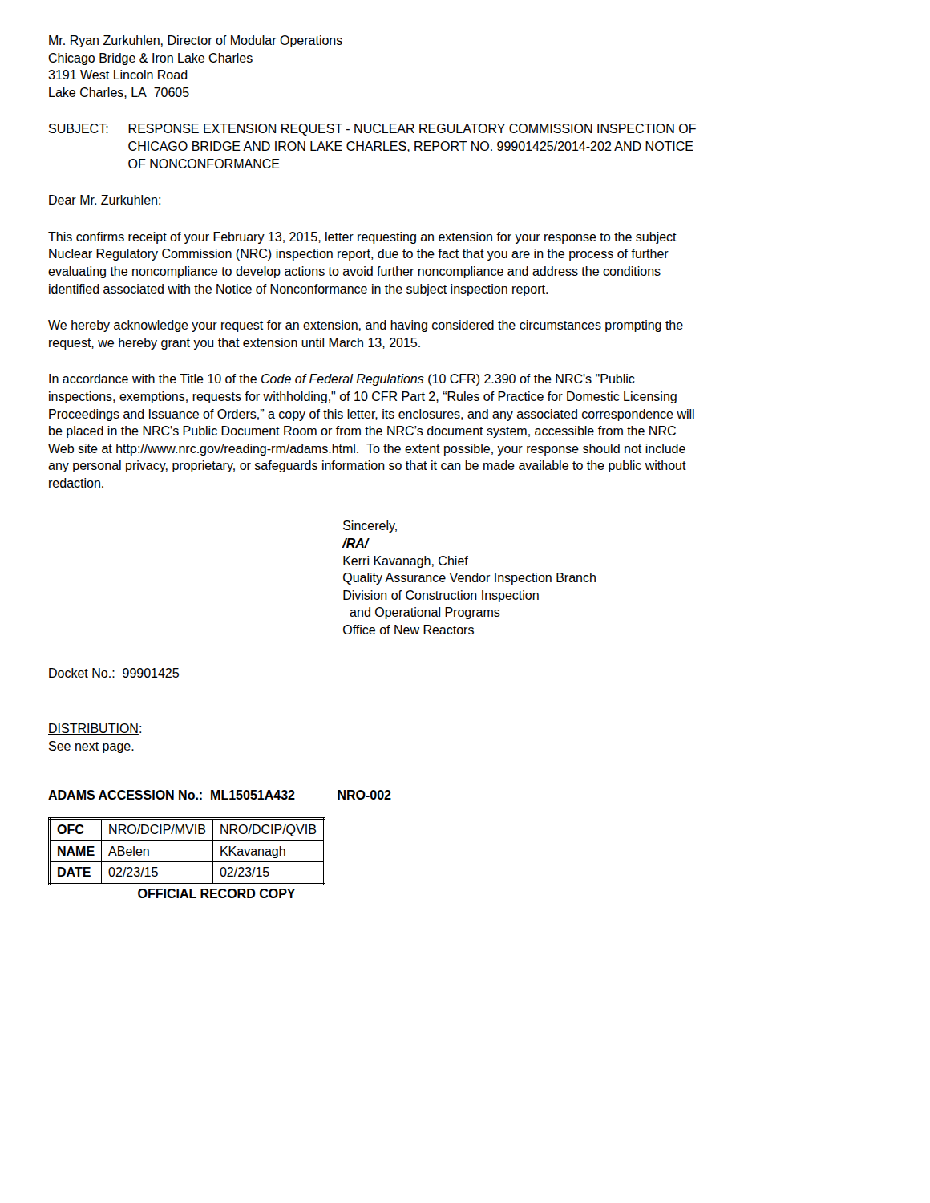Mr. Ryan Zurkuhlen, Director of Modular Operations
Chicago Bridge & Iron Lake Charles
3191 West Lincoln Road
Lake Charles, LA 70605
SUBJECT:
RESPONSE EXTENSION REQUEST - NUCLEAR REGULATORY COMMISSION INSPECTION OF CHICAGO BRIDGE AND IRON LAKE CHARLES, REPORT NO. 99901425/2014-202 AND NOTICE OF NONCONFORMANCE
Dear Mr. Zurkuhlen:
This confirms receipt of your February 13, 2015, letter requesting an extension for your response to the subject Nuclear Regulatory Commission (NRC) inspection report, due to the fact that you are in the process of further evaluating the noncompliance to develop actions to avoid further noncompliance and address the conditions identified associated with the Notice of Nonconformance in the subject inspection report.
We hereby acknowledge your request for an extension, and having considered the circumstances prompting the request, we hereby grant you that extension until March 13, 2015.
In accordance with the Title 10 of the Code of Federal Regulations (10 CFR) 2.390 of the NRC's "Public inspections, exemptions, requests for withholding," of 10 CFR Part 2, “Rules of Practice for Domestic Licensing Proceedings and Issuance of Orders,” a copy of this letter, its enclosures, and any associated correspondence will be placed in the NRC's Public Document Room or from the NRC’s document system, accessible from the NRC Web site at http://www.nrc.gov/reading-rm/adams.html. To the extent possible, your response should not include any personal privacy, proprietary, or safeguards information so that it can be made available to the public without redaction.
Sincerely,
/RA/
Kerri Kavanagh, Chief
Quality Assurance Vendor Inspection Branch
Division of Construction Inspection
and Operational Programs
Office of New Reactors
Docket No.: 99901425
DISTRIBUTION:
See next page.
ADAMS ACCESSION No.: ML15051A432 NRO-002
| OFC | NRO/DCIP/MVIB | NRO/DCIP/QVIB |
| NAME | ABelen | KKavanagh |
| DATE | 02/23/15 | 02/23/15 |
OFFICIAL RECORD COPY